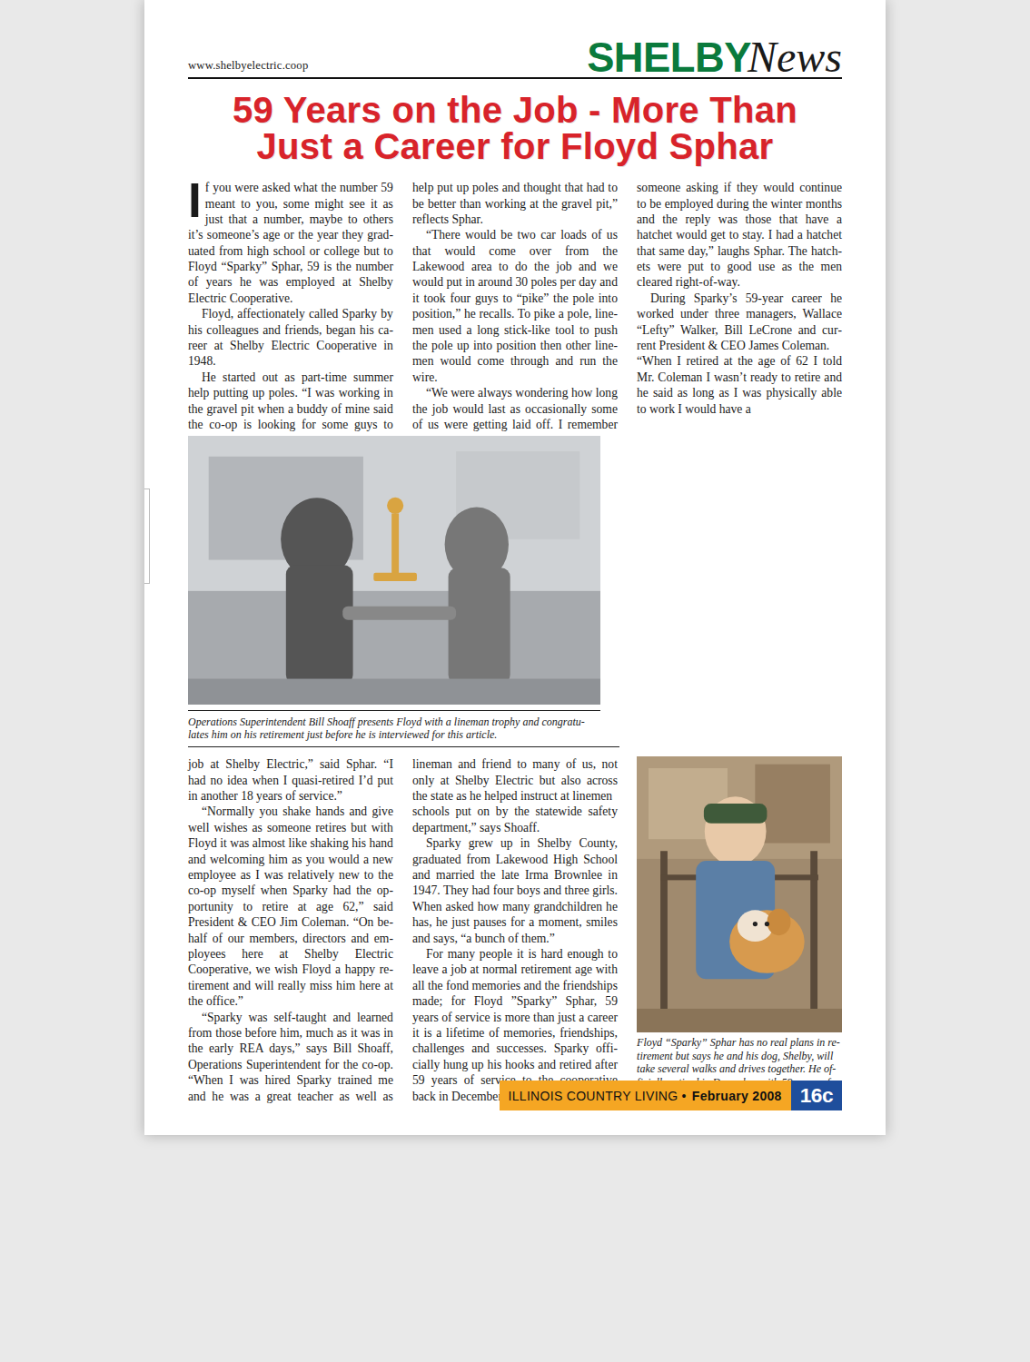www.shelbyelectric.coop
SHELBY News
59 Years on the Job - More Than
Just a Career for Floyd Sphar
If you were asked what the number 59 meant to you, some might see it as just that a number, maybe to others it’s someone’s age or the year they graduated from high school or college but to Floyd “Sparky” Sphar, 59 is the number of years he was employed at Shelby Electric Cooperative.
Floyd, affectionately called Sparky by his colleagues and friends, began his career at Shelby Electric Cooperative in 1948.
He started out as part-time summer help putting up poles. “I was working in the gravel pit when a buddy of mine said the co-op is looking for some guys to help put up poles and thought that had to be better than working at the gravel pit,” reflects Sphar.
“There would be two car loads of us that would come over from the Lakewood area to do the job and we would put in around 30 poles per day and it took four guys to “pike” the pole into position,” he recalls. To pike a pole, linemen used a long stick-like tool to push the pole up into position then other linemen would come through and run the wire.
“We were always wondering how long the job would last as occasionally some of us were getting laid off. I remember someone asking if they would continue to be employed during the winter months and the reply was those that have a hatchet would get to stay. I had a hatchet that same day,” laughs Sphar. The hatchets were put to good use as the men cleared right-of-way.
During Sparky’s 59-year career he worked under three managers, Wallace “Lefty” Walker, Bill LeCrone and current President & CEO James Coleman.
“When I retired at the age of 62 I told Mr. Coleman I wasn’t ready to retire and he said as long as I was physically able to work I would have a
Operations Superintendent Bill Shoaff presents Floyd with a lineman trophy and congratulates him on his retirement just before he is interviewed for this article.
job at Shelby Electric,” said Sphar. “I had no idea when I quasi-retired I’d put in another 18 years of service.”
“Normally you shake hands and give well wishes as someone retires but with Floyd it was almost like shaking his hand and welcoming him as you would a new employee as I was relatively new to the co-op myself when Sparky had the opportunity to retire at age 62,” said President & CEO Jim Coleman. “On behalf of our members, directors and employees here at Shelby Electric Cooperative, we wish Floyd a happy retirement and will really miss him here at the office.”
“Sparky was self-taught and learned from those before him, much as it was in the early REA days,” says Bill Shoaff, Operations Superintendent for the co-op. “When I was hired Sparky trained me and he was a great teacher as well as lineman and friend to many of us, not only at Shelby Electric but also across the state as he helped instruct at linemen
schools put on by the statewide safety department,” says Shoaff.
Sparky grew up in Shelby County, graduated from Lakewood High School and married the late Irma Brownlee in 1947. They had four boys and three girls. When asked how many grandchildren he has, he just pauses for a moment, smiles and says, “a bunch of them.”
For many people it is hard enough to leave a job at normal retirement age with all the fond memories and the friendships made; for Floyd ”Sparky” Sphar, 59 years of service is more than just a career it is a lifetime of memories, friendships, challenges and successes. Sparky officially hung up his hooks and retired after 59 years of service to the cooperative back in December.
Floyd “Sparky” Sphar has no real plans in retirement but says he and his dog, Shelby, will take several walks and drives together. He officially retired in December with 59 years of service.
ILLINOIS COUNTRY LIVING • February 2008
16c